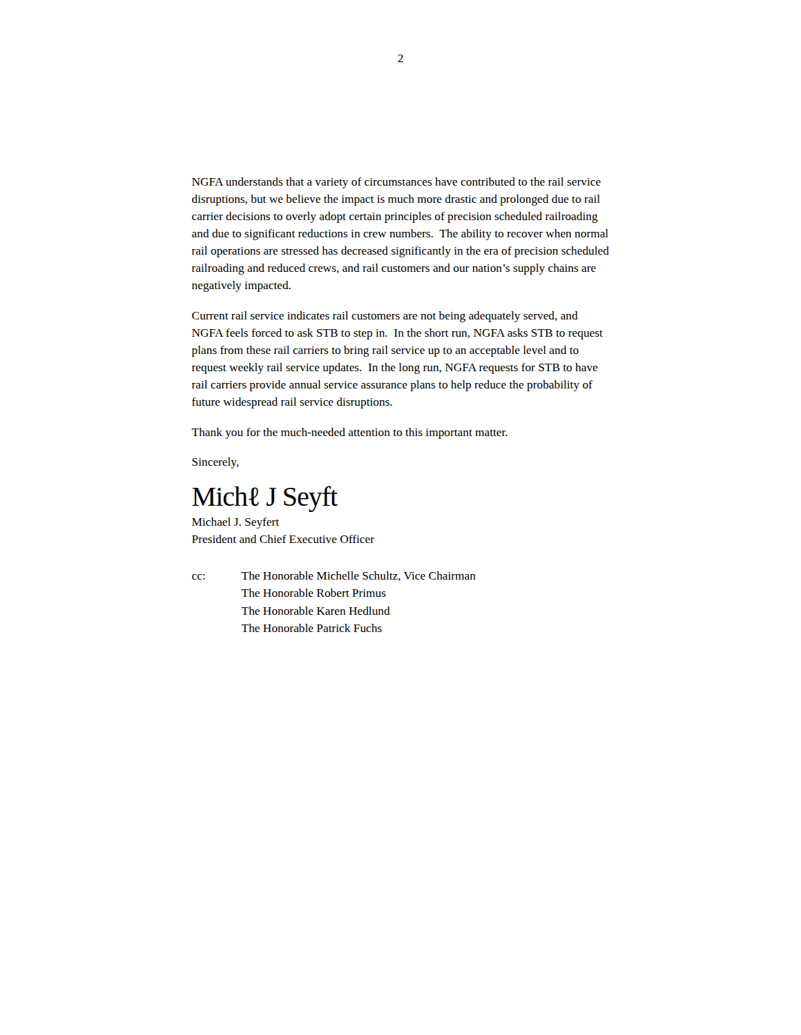2
NGFA understands that a variety of circumstances have contributed to the rail service disruptions, but we believe the impact is much more drastic and prolonged due to rail carrier decisions to overly adopt certain principles of precision scheduled railroading and due to significant reductions in crew numbers. The ability to recover when normal rail operations are stressed has decreased significantly in the era of precision scheduled railroading and reduced crews, and rail customers and our nation’s supply chains are negatively impacted.
Current rail service indicates rail customers are not being adequately served, and NGFA feels forced to ask STB to step in. In the short run, NGFA asks STB to request plans from these rail carriers to bring rail service up to an acceptable level and to request weekly rail service updates. In the long run, NGFA requests for STB to have rail carriers provide annual service assurance plans to help reduce the probability of future widespread rail service disruptions.
Thank you for the much-needed attention to this important matter.
Sincerely,
Michℓ J Seyft
Michael J. Seyfert
President and Chief Executive Officer
| cc: | The Honorable Michelle Schultz, Vice Chairman |
| | The Honorable Robert Primus |
| | The Honorable Karen Hedlund |
| | The Honorable Patrick Fuchs |